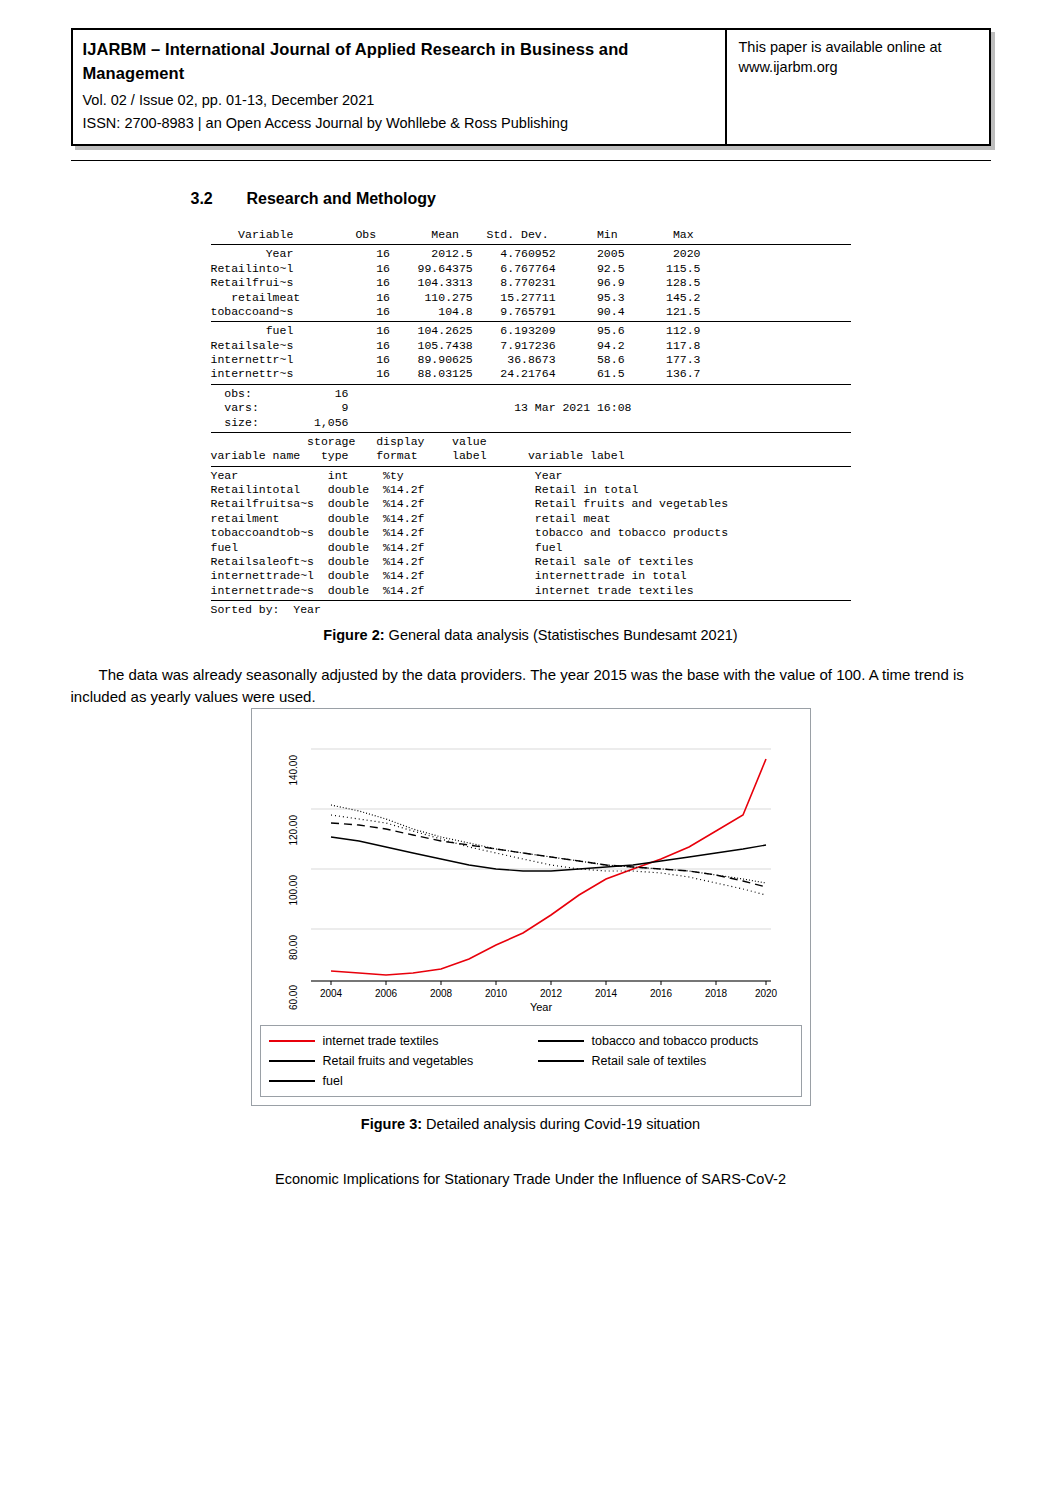IJARBM – International Journal of Applied Research in Business and Management
Vol. 02 / Issue 02, pp. 01-13, December 2021
ISSN: 2700-8983 | an Open Access Journal by Wohllebe & Ross Publishing
This paper is available online at
www.ijarbm.org
3.2 Research and Methology
Variable Obs Mean Std. Dev. Min Max
Year 16 2012.5 4.760952 2005 2020 Retailinto~l 16 99.64375 6.767764 92.5 115.5 Retailfrui~s 16 104.3313 8.770231 96.9 128.5 retailmeat 16 110.275 15.27711 95.3 145.2 tobaccoand~s 16 104.8 9.765791 90.4 121.5
fuel 16 104.2625 6.193209 95.6 112.9 Retailsale~s 16 105.7438 7.917236 94.2 117.8 internettr~l 16 89.90625 36.8673 58.6 177.3 internettr~s 16 88.03125 24.21764 61.5 136.7
obs: 16 vars: 9 13 Mar 2021 16:08 size: 1,056
storage display value variable name type format label variable label
Year int %ty Year Retailintotal double %14.2f Retail in total Retailfruitsa~s double %14.2f Retail fruits and vegetables retailment double %14.2f retail meat tobaccoandtob~s double %14.2f tobacco and tobacco products fuel double %14.2f fuel Retailsaleoft~s double %14.2f Retail sale of textiles internettrade~l double %14.2f internettrade in total internettrade~s double %14.2f internet trade textiles
Sorted by: Year
Figure 2: General data analysis (Statistisches Bundesamt 2021)
The data was already seasonally adjusted by the data providers. The year 2015 was the base with the value of 100. A time trend is included as yearly values were used.
140.00 120.00 100.00 80.00 60.00 2004 2006 2008 2010 2012 2014 2016 2018 2020 Year
internet trade textiles
tobacco and tobacco products
Retail fruits and vegetables
Retail sale of textiles
fuel
Figure 3: Detailed analysis during Covid-19 situation
Economic Implications for Stationary Trade Under the Influence of SARS-CoV-2